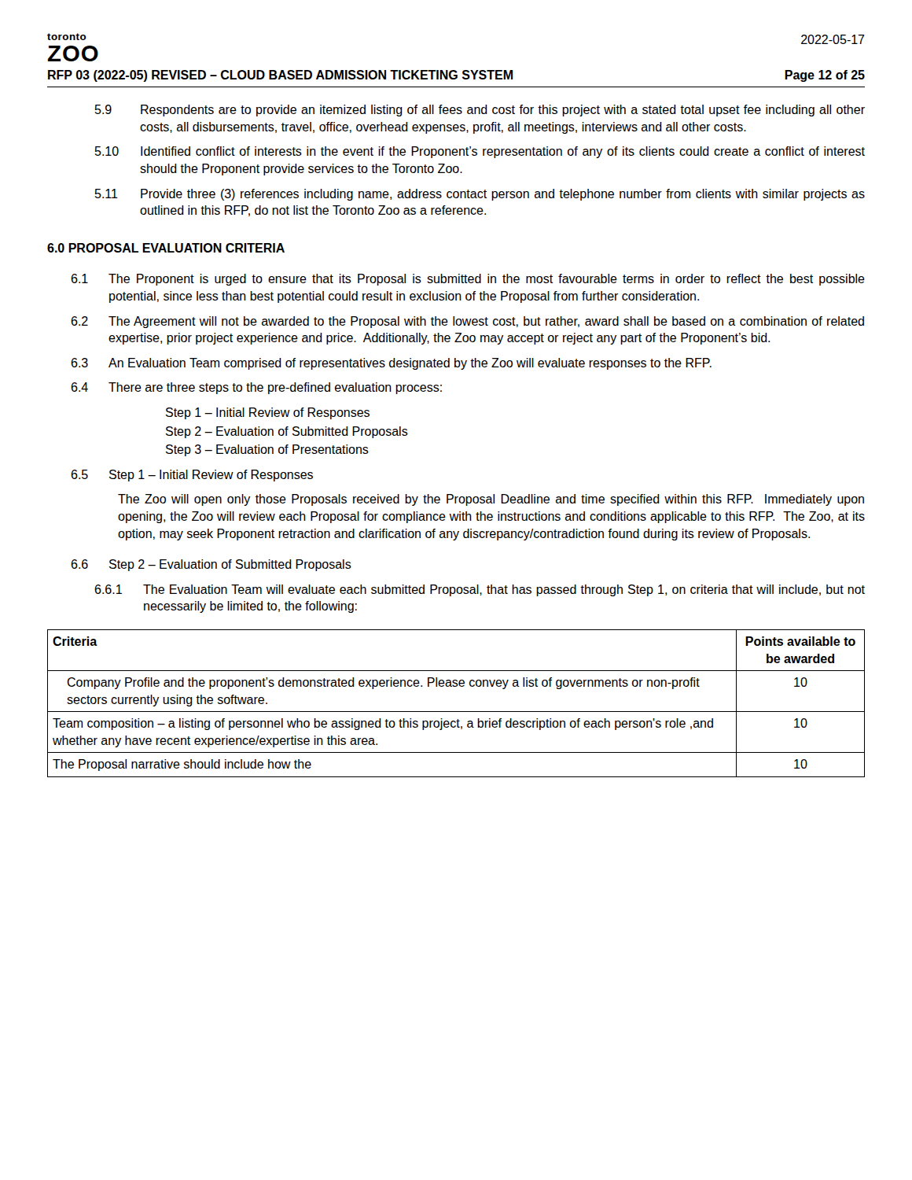toronto ZOO
2022-05-17
RFP 03 (2022-05) REVISED – CLOUD BASED ADMISSION TICKETING SYSTEM
Page 12 of 25
5.9
Respondents are to provide an itemized listing of all fees and cost for this project with a stated total upset fee including all other costs, all disbursements, travel, office, overhead expenses, profit, all meetings, interviews and all other costs.
5.10
Identified conflict of interests in the event if the Proponent’s representation of any of its clients could create a conflict of interest should the Proponent provide services to the Toronto Zoo.
5.11
Provide three (3) references including name, address contact person and telephone number from clients with similar projects as outlined in this RFP, do not list the Toronto Zoo as a reference.
6.0 PROPOSAL EVALUATION CRITERIA
6.1
The Proponent is urged to ensure that its Proposal is submitted in the most favourable terms in order to reflect the best possible potential, since less than best potential could result in exclusion of the Proposal from further consideration.
6.2
The Agreement will not be awarded to the Proposal with the lowest cost, but rather, award shall be based on a combination of related expertise, prior project experience and price. Additionally, the Zoo may accept or reject any part of the Proponent’s bid.
6.3
An Evaluation Team comprised of representatives designated by the Zoo will evaluate responses to the RFP.
6.4
There are three steps to the pre-defined evaluation process:
Step 1 – Initial Review of Responses
Step 2 – Evaluation of Submitted Proposals
Step 3 – Evaluation of Presentations
6.5
Step 1 – Initial Review of Responses
The Zoo will open only those Proposals received by the Proposal Deadline and time specified within this RFP. Immediately upon opening, the Zoo will review each Proposal for compliance with the instructions and conditions applicable to this RFP. The Zoo, at its option, may seek Proponent retraction and clarification of any discrepancy/contradiction found during its review of Proposals.
6.6
Step 2 – Evaluation of Submitted Proposals
6.6.1
The Evaluation Team will evaluate each submitted Proposal, that has passed through Step 1, on criteria that will include, but not necessarily be limited to, the following:
| Criteria | Points available to be awarded |
| --- | --- |
| Company Profile and the proponent’s demonstrated experience. Please convey a list of governments or non-profit sectors currently using the software. | 10 |
| Team composition – a listing of personnel who be assigned to this project, a brief description of each person's role ,and whether any have recent experience/expertise in this area. | 10 |
| The Proposal narrative should include how the | 10 |